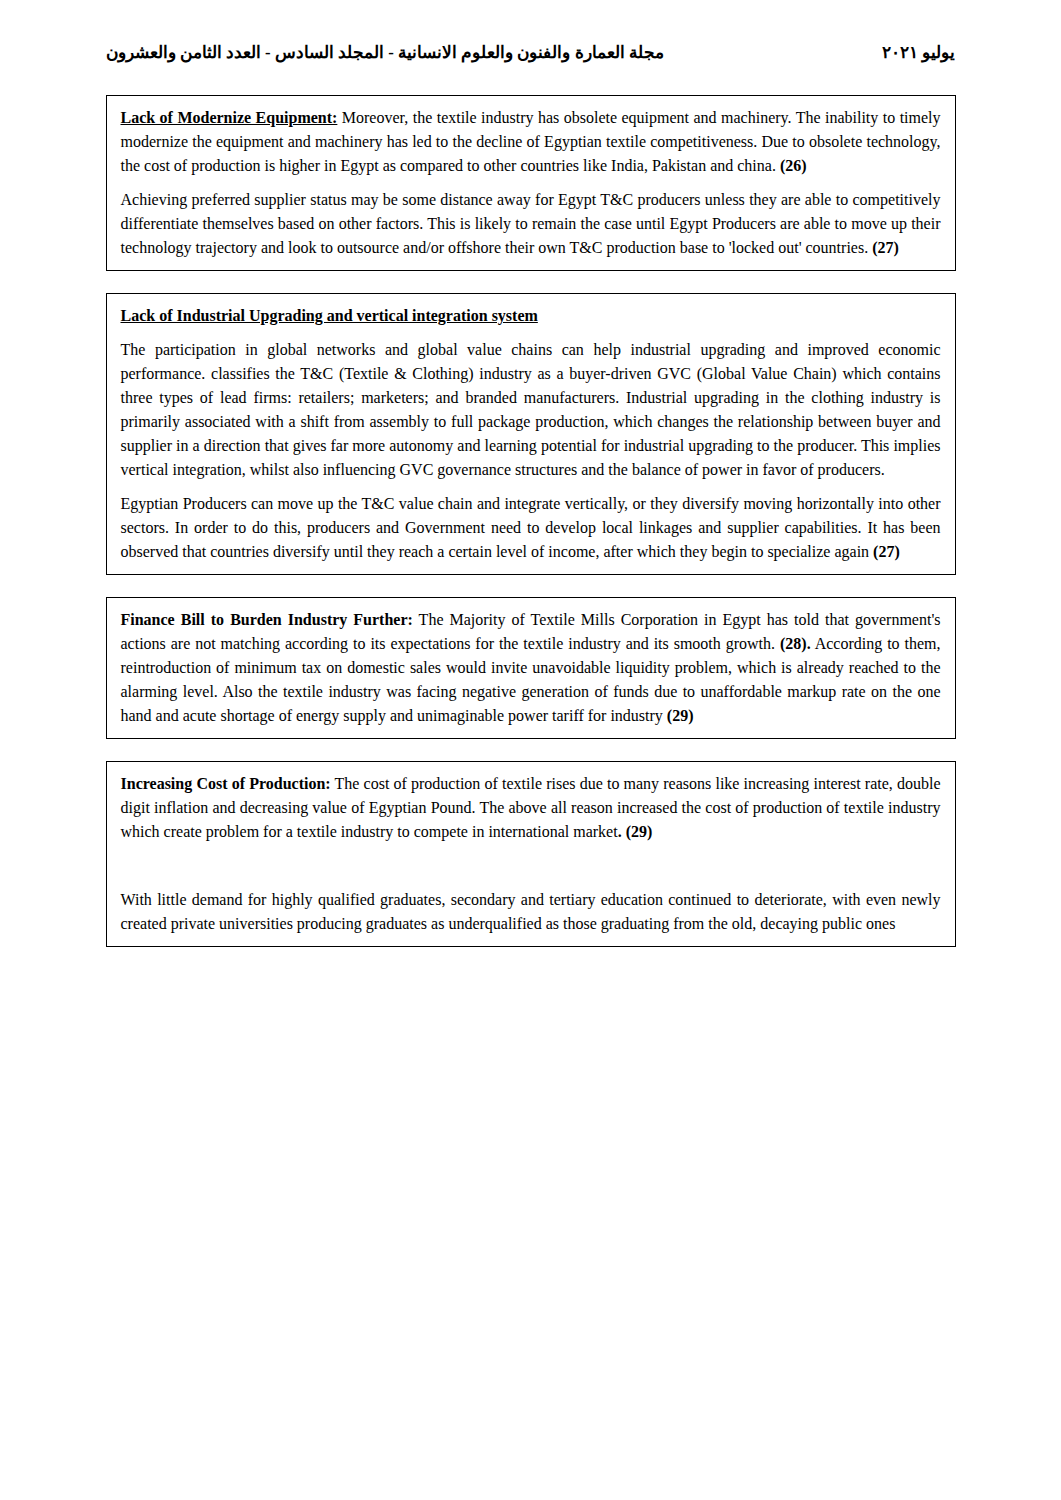يوليو ٢٠٢١ مجلة العمارة والفنون والعلوم الانسانية - المجلد السادس - العدد الثامن والعشرون
Lack of Modernize Equipment: Moreover, the textile industry has obsolete equipment and machinery. The inability to timely modernize the equipment and machinery has led to the decline of Egyptian textile competitiveness. Due to obsolete technology, the cost of production is higher in Egypt as compared to other countries like India, Pakistan and china. (26)
Achieving preferred supplier status may be some distance away for Egypt T&C producers unless they are able to competitively differentiate themselves based on other factors. This is likely to remain the case until Egypt Producers are able to move up their technology trajectory and look to outsource and/or offshore their own T&C production base to 'locked out' countries. (27)
Lack of Industrial Upgrading and vertical integration system
The participation in global networks and global value chains can help industrial upgrading and improved economic performance. classifies the T&C (Textile & Clothing) industry as a buyer-driven GVC (Global Value Chain) which contains three types of lead firms: retailers; marketers; and branded manufacturers. Industrial upgrading in the clothing industry is primarily associated with a shift from assembly to full package production, which changes the relationship between buyer and supplier in a direction that gives far more autonomy and learning potential for industrial upgrading to the producer. This implies vertical integration, whilst also influencing GVC governance structures and the balance of power in favor of producers.
Egyptian Producers can move up the T&C value chain and integrate vertically, or they diversify moving horizontally into other sectors. In order to do this, producers and Government need to develop local linkages and supplier capabilities. It has been observed that countries diversify until they reach a certain level of income, after which they begin to specialize again (27)
Finance Bill to Burden Industry Further: The Majority of Textile Mills Corporation in Egypt has told that government's actions are not matching according to its expectations for the textile industry and its smooth growth. (28). According to them, reintroduction of minimum tax on domestic sales would invite unavoidable liquidity problem, which is already reached to the alarming level. Also the textile industry was facing negative generation of funds due to unaffordable markup rate on the one hand and acute shortage of energy supply and unimaginable power tariff for industry (29)
Increasing Cost of Production: The cost of production of textile rises due to many reasons like increasing interest rate, double digit inflation and decreasing value of Egyptian Pound. The above all reason increased the cost of production of textile industry which create problem for a textile industry to compete in international market. (29)
With little demand for highly qualified graduates, secondary and tertiary education continued to deteriorate, with even newly created private universities producing graduates as underqualified as those graduating from the old, decaying public ones